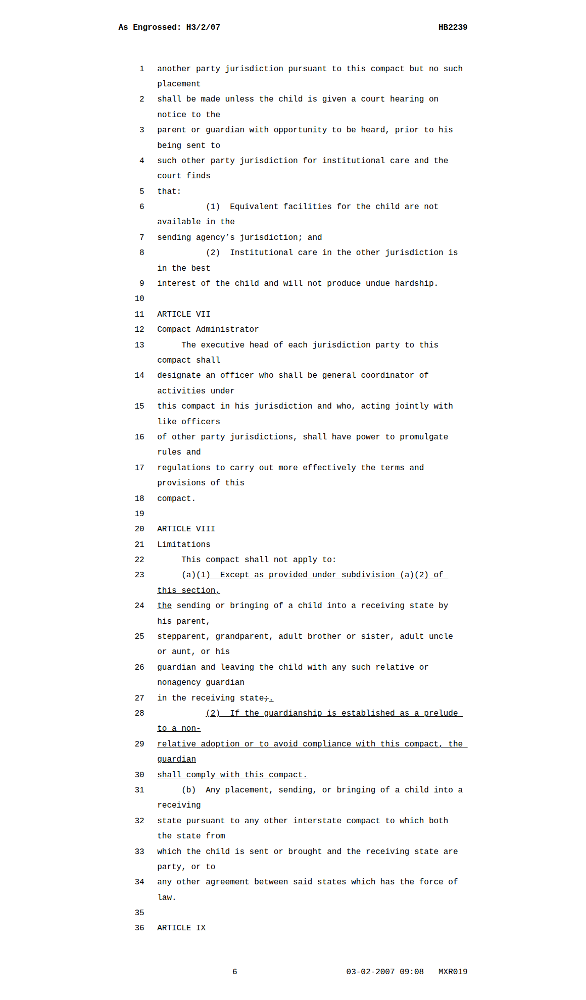As Engrossed: H3/2/07 HB2239
1 another party jurisdiction pursuant to this compact but no such placement
2 shall be made unless the child is given a court hearing on notice to the
3 parent or guardian with opportunity to be heard, prior to his being sent to
4 such other party jurisdiction for institutional care and the court finds
5 that:
6 (1) Equivalent facilities for the child are not available in the
7 sending agency’s jurisdiction; and
8 (2) Institutional care in the other jurisdiction is in the best
9 interest of the child and will not produce undue hardship.
10
11 ARTICLE VII
12 Compact Administrator
13 The executive head of each jurisdiction party to this compact shall
14 designate an officer who shall be general coordinator of activities under
15 this compact in his jurisdiction and who, acting jointly with like officers
16 of other party jurisdictions, shall have power to promulgate rules and
17 regulations to carry out more effectively the terms and provisions of this
18 compact.
19
20 ARTICLE VIII
21 Limitations
22 This compact shall not apply to:
23 (a)(1) Except as provided under subdivision (a)(2) of this section,
24 the sending or bringing of a child into a receiving state by his parent,
25 stepparent, grandparent, adult brother or sister, adult uncle or aunt, or his
26 guardian and leaving the child with any such relative or nonagency guardian
27 in the receiving state;.
28 (2) If the guardianship is established as a prelude to a non-
29 relative adoption or to avoid compliance with this compact, the guardian
30 shall comply with this compact.
31 (b) Any placement, sending, or bringing of a child into a receiving
32 state pursuant to any other interstate compact to which both the state from
33 which the child is sent or brought and the receiving state are party, or to
34 any other agreement between said states which has the force of law.
35
36 ARTICLE IX
6 03-02-2007 09:08 MXR019